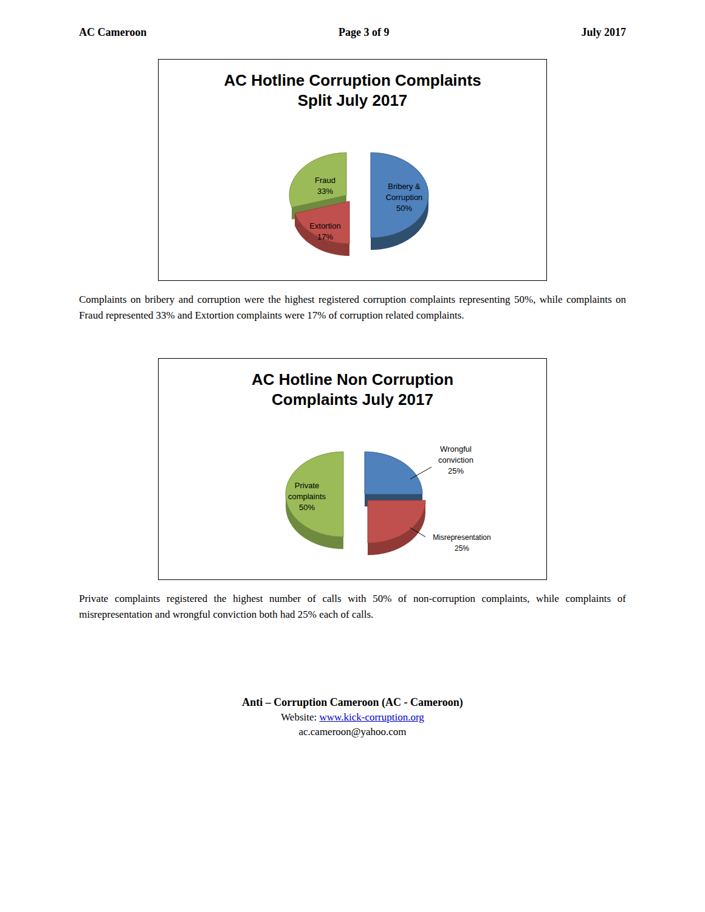AC Cameroon Page 3 of 9 July 2017
AC Hotline Corruption Complaints
Split July 2017
Fraud 33% Extortion 17% Bribery & Corruption 50%
Complaints on bribery and corruption were the highest registered corruption complaints representing 50%, while complaints on Fraud represented 33% and Extortion complaints were 17% of corruption related complaints.
AC Hotline Non Corruption
Complaints July 2017
Private complaints 50% Wrongful conviction 25% Misrepresentation 25%
Private complaints registered the highest number of calls with 50% of non-corruption complaints, while complaints of misrepresentation and wrongful conviction both had 25% each of calls.
Anti – Corruption Cameroon (AC - Cameroon)
Website: www.kick-corruption.org
ac.cameroon@yahoo.com